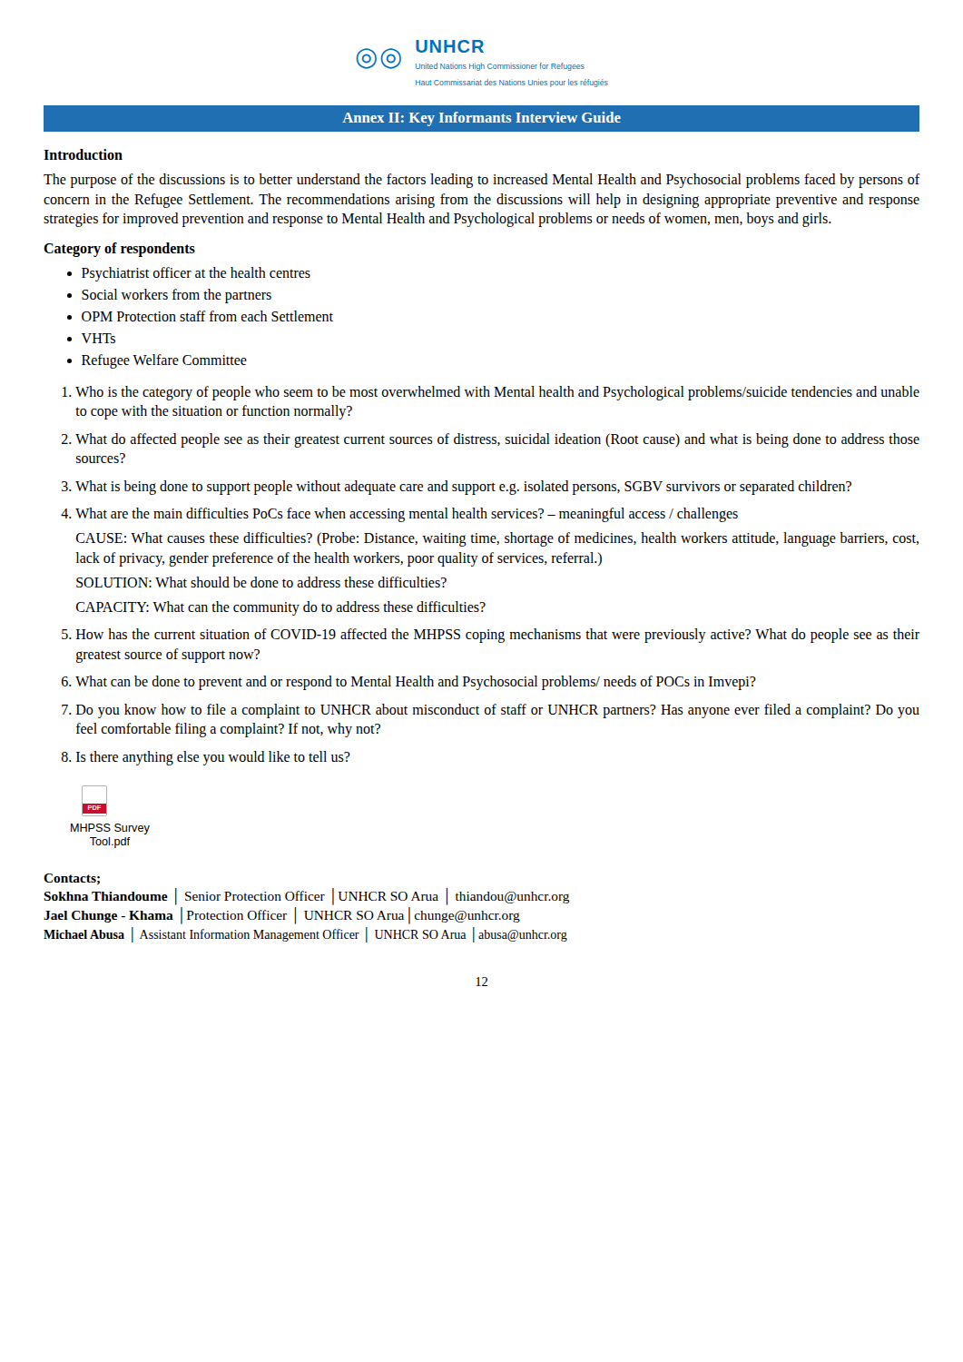◎◎ UNHCR
United Nations High Commissioner for Refugees
Haut Commissariat des Nations Unies pour les réfugiés
Annex II: Key Informants Interview Guide
Introduction
The purpose of the discussions is to better understand the factors leading to increased Mental Health and Psychosocial problems faced by persons of concern in the Refugee Settlement. The recommendations arising from the discussions will help in designing appropriate preventive and response strategies for improved prevention and response to Mental Health and Psychological problems or needs of women, men, boys and girls.
Category of respondents
Psychiatrist officer at the health centres
Social workers from the partners
OPM Protection staff from each Settlement
VHTs
Refugee Welfare Committee
Who is the category of people who seem to be most overwhelmed with Mental health and Psychological problems/suicide tendencies and unable to cope with the situation or function normally?
What do affected people see as their greatest current sources of distress, suicidal ideation (Root cause) and what is being done to address those sources?
What is being done to support people without adequate care and support e.g. isolated persons, SGBV survivors or separated children?
What are the main difficulties PoCs face when accessing mental health services? – meaningful access / challenges
CAUSE: What causes these difficulties? (Probe: Distance, waiting time, shortage of medicines, health workers attitude, language barriers, cost, lack of privacy, gender preference of the health workers, poor quality of services, referral.)
SOLUTION: What should be done to address these difficulties?
CAPACITY: What can the community do to address these difficulties?
How has the current situation of COVID-19 affected the MHPSS coping mechanisms that were previously active? What do people see as their greatest source of support now?
What can be done to prevent and or respond to Mental Health and Psychosocial problems/ needs of POCs in Imvepi?
Do you know how to file a complaint to UNHCR about misconduct of staff or UNHCR partners? Has anyone ever filed a complaint? Do you feel comfortable filing a complaint? If not, why not?
Is there anything else you would like to tell us?
MHPSS Survey Tool.pdf
Contacts;
Sokhna Thiandoume │ Senior Protection Officer │UNHCR SO Arua │ thiandou@unhcr.org
Jael Chunge - Khama │Protection Officer │ UNHCR SO Arua│chunge@unhcr.org
Michael Abusa │ Assistant Information Management Officer │ UNHCR SO Arua │abusa@unhcr.org
12